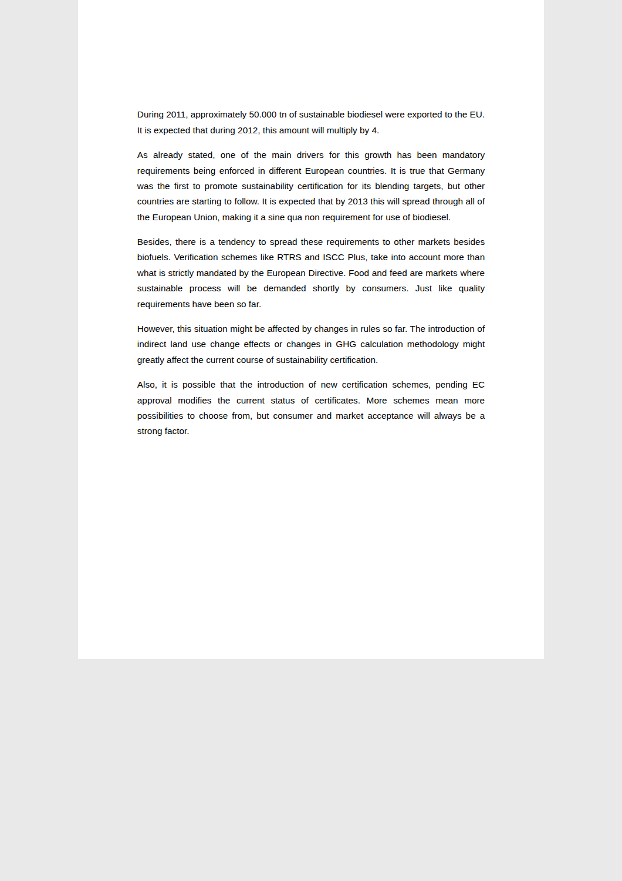During 2011, approximately 50.000 tn of sustainable biodiesel were exported to the EU. It is expected that during 2012, this amount will multiply by 4.
As already stated, one of the main drivers for this growth has been mandatory requirements being enforced in different European countries. It is true that Germany was the first to promote sustainability certification for its blending targets, but other countries are starting to follow. It is expected that by 2013 this will spread through all of the European Union, making it a sine qua non requirement for use of biodiesel.
Besides, there is a tendency to spread these requirements to other markets besides biofuels. Verification schemes like RTRS and ISCC Plus, take into account more than what is strictly mandated by the European Directive. Food and feed are markets where sustainable process will be demanded shortly by consumers. Just like quality requirements have been so far.
However, this situation might be affected by changes in rules so far. The introduction of indirect land use change effects or changes in GHG calculation methodology might greatly affect the current course of sustainability certification.
Also, it is possible that the introduction of new certification schemes, pending EC approval modifies the current status of certificates. More schemes mean more possibilities to choose from, but consumer and market acceptance will always be a strong factor.